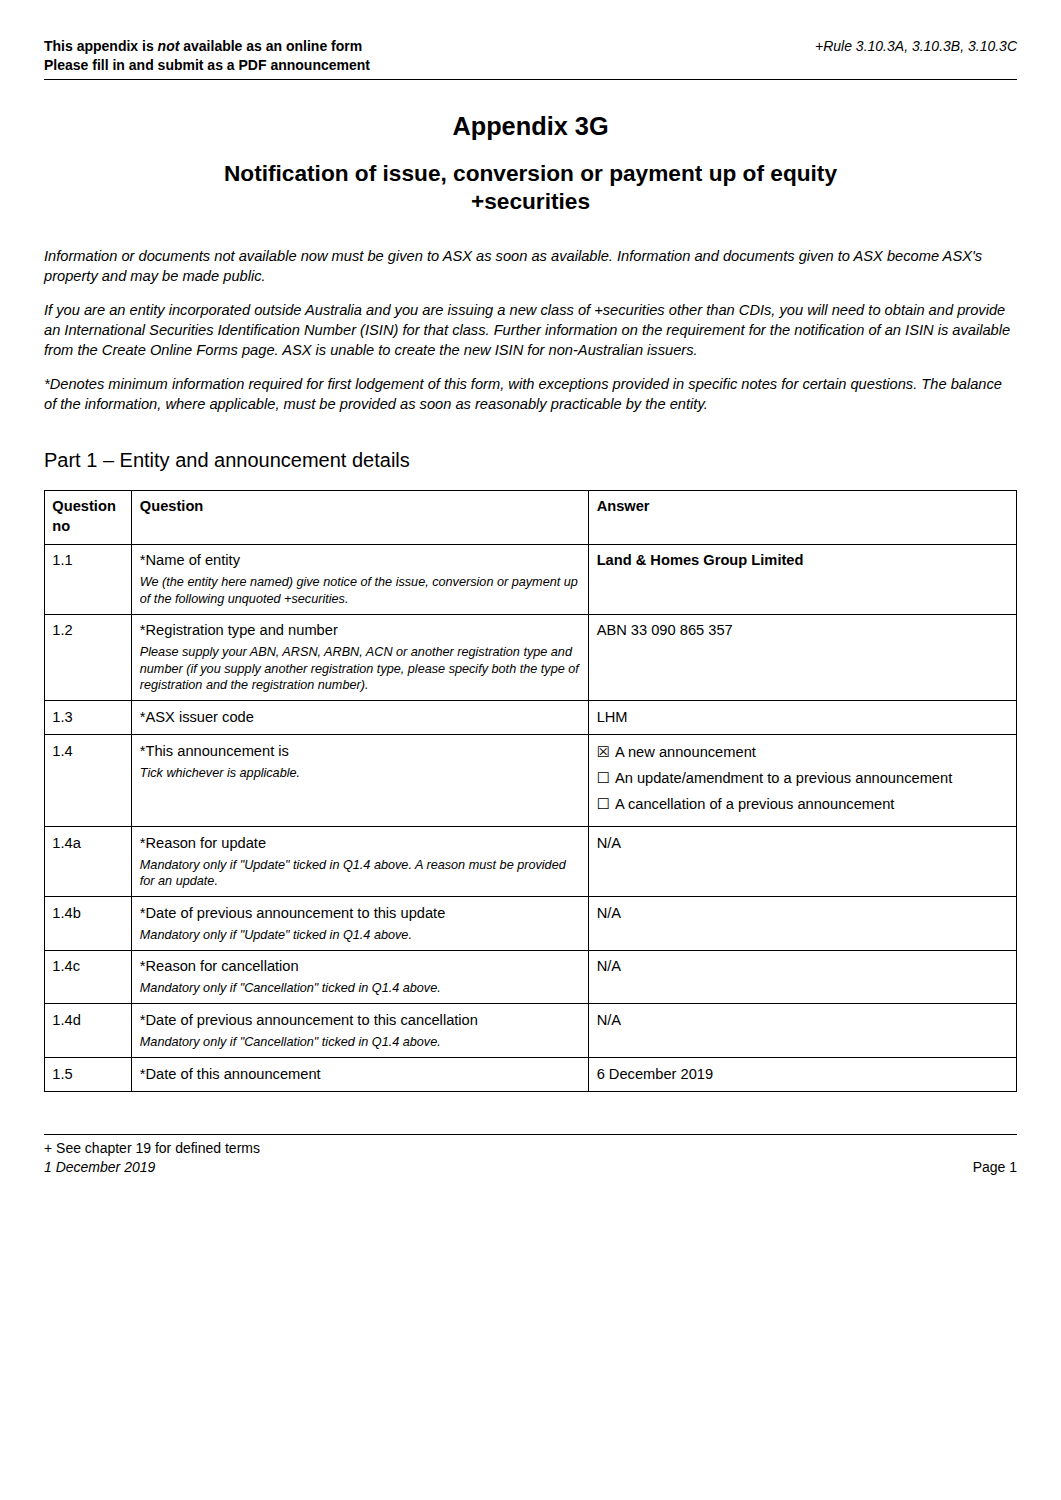This appendix is not available as an online form
Please fill in and submit as a PDF announcement
+Rule 3.10.3A, 3.10.3B, 3.10.3C
Appendix 3G
Notification of issue, conversion or payment up of equity
+securities
Information or documents not available now must be given to ASX as soon as available. Information and documents given to ASX become ASX's property and may be made public.
If you are an entity incorporated outside Australia and you are issuing a new class of +securities other than CDIs, you will need to obtain and provide an International Securities Identification Number (ISIN) for that class. Further information on the requirement for the notification of an ISIN is available from the Create Online Forms page. ASX is unable to create the new ISIN for non-Australian issuers.
*Denotes minimum information required for first lodgement of this form, with exceptions provided in specific notes for certain questions. The balance of the information, where applicable, must be provided as soon as reasonably practicable by the entity.
Part 1 – Entity and announcement details
| Question no | Question | Answer |
| --- | --- | --- |
| 1.1 | *Name of entity We (the entity here named) give notice of the issue, conversion or payment up of the following unquoted +securities. | Land & Homes Group Limited |
| 1.2 | *Registration type and number Please supply your ABN, ARSN, ARBN, ACN or another registration type and number (if you supply another registration type, please specify both the type of registration and the registration number). | ABN 33 090 865 357 |
| 1.3 | *ASX issuer code | LHM |
| 1.4 | *This announcement is Tick whichever is applicable. | ☒ A new announcement ☐ An update/amendment to a previous announcement ☐ A cancellation of a previous announcement |
| 1.4a | *Reason for update Mandatory only if "Update" ticked in Q1.4 above. A reason must be provided for an update. | N/A |
| 1.4b | *Date of previous announcement to this update Mandatory only if "Update" ticked in Q1.4 above. | N/A |
| 1.4c | *Reason for cancellation Mandatory only if "Cancellation" ticked in Q1.4 above. | N/A |
| 1.4d | *Date of previous announcement to this cancellation Mandatory only if "Cancellation" ticked in Q1.4 above. | N/A |
| 1.5 | *Date of this announcement | 6 December 2019 |
+ See chapter 19 for defined terms
1 December 2019 Page 1